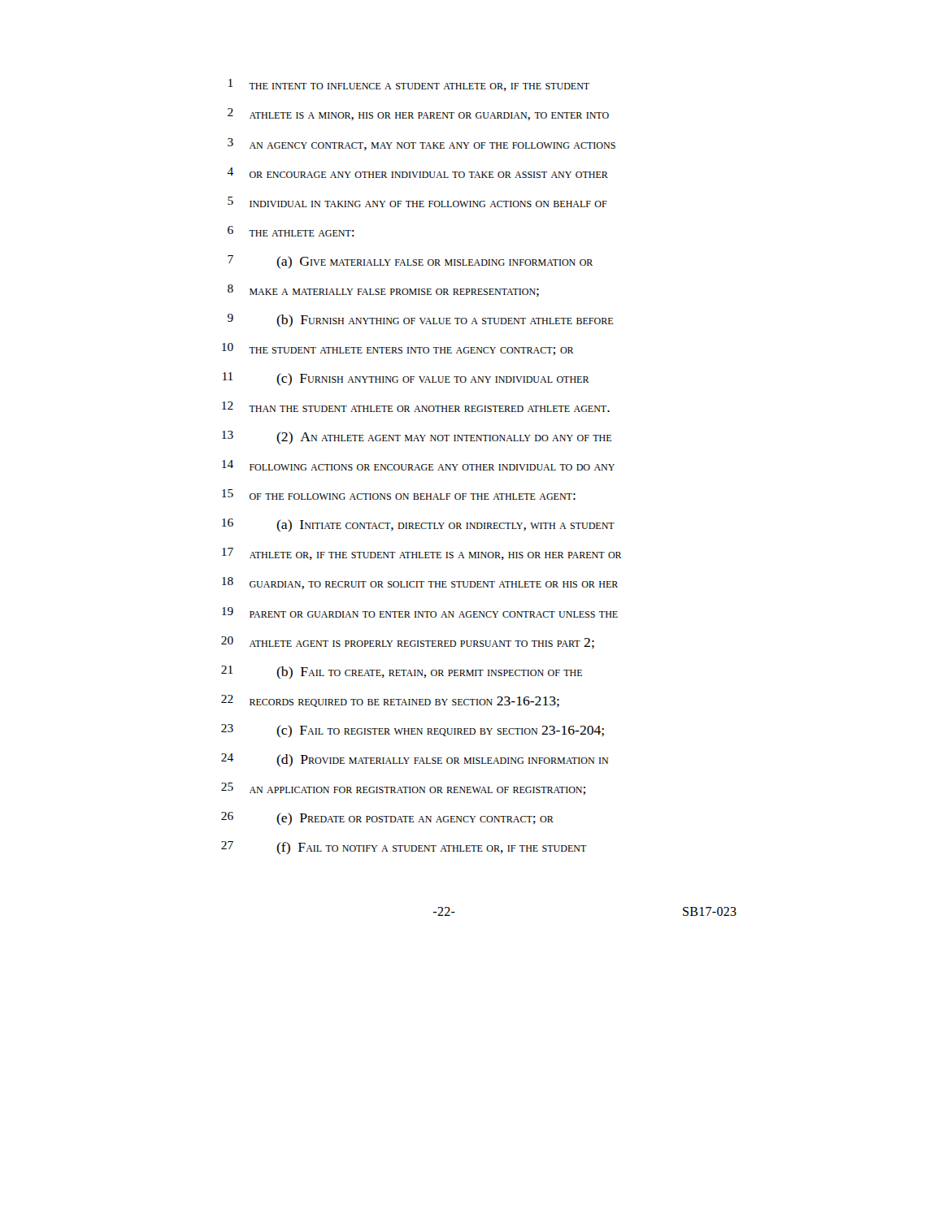the intent to influence a student athlete or, if the student
athlete is a minor, his or her parent or guardian, to enter into
an agency contract, may not take any of the following actions
or encourage any other individual to take or assist any other
individual in taking any of the following actions on behalf of
the athlete agent:
(a) Give materially false or misleading information or
make a materially false promise or representation;
(b) Furnish anything of value to a student athlete before
the student athlete enters into the agency contract; or
(c) Furnish anything of value to any individual other
than the student athlete or another registered athlete agent.
(2) An athlete agent may not intentionally do any of the
following actions or encourage any other individual to do any
of the following actions on behalf of the athlete agent:
(a) Initiate contact, directly or indirectly, with a student
athlete or, if the student athlete is a minor, his or her parent or
guardian, to recruit or solicit the student athlete or his or her
parent or guardian to enter into an agency contract unless the
athlete agent is properly registered pursuant to this part 2;
(b) Fail to create, retain, or permit inspection of the
records required to be retained by section 23-16-213;
(c) Fail to register when required by section 23-16-204;
(d) Provide materially false or misleading information in
an application for registration or renewal of registration;
(e) Predate or postdate an agency contract; or
(f) Fail to notify a student athlete or, if the student
SB17-023 -22-